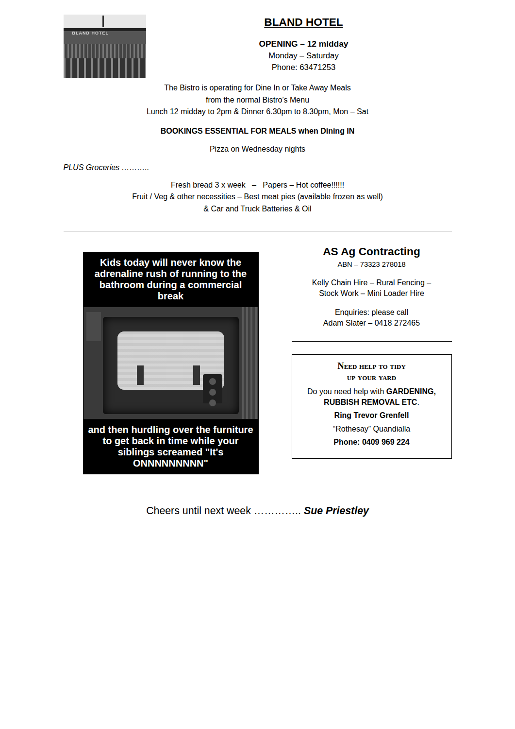BLAND HOTEL
BLAND HOTEL
OPENING – 12 midday
Monday – Saturday
Phone: 63471253
The Bistro is operating for Dine In or Take Away Meals
from the normal Bistro’s Menu
Lunch 12 midday to 2pm & Dinner 6.30pm to 8.30pm, Mon – Sat
BOOKINGS ESSENTIAL FOR MEALS when Dining IN
Pizza on Wednesday nights
PLUS Groceries ………..
Fresh bread 3 x week – Papers – Hot coffee!!!!!!
Fruit / Veg & other necessities – Best meat pies (available frozen as well)
& Car and Truck Batteries & Oil
Kids today will never know the adrenaline rush of running to the bathroom during a commercial break
and then hurdling over the furniture to get back in time while your siblings screamed "It's ONNNNNNNNN"
AS Ag Contracting
ABN – 73323 278018
Kelly Chain Hire – Rural Fencing –
Stock Work – Mini Loader Hire
Enquiries: please call
Adam Slater – 0418 272465
Need help to tidy
up your yard
Do you need help with GARDENING, RUBBISH REMOVAL ETC.
Ring Trevor Grenfell
“Rothesay” Quandialla
Phone: 0409 969 224
Cheers until next week ………….. Sue Priestley